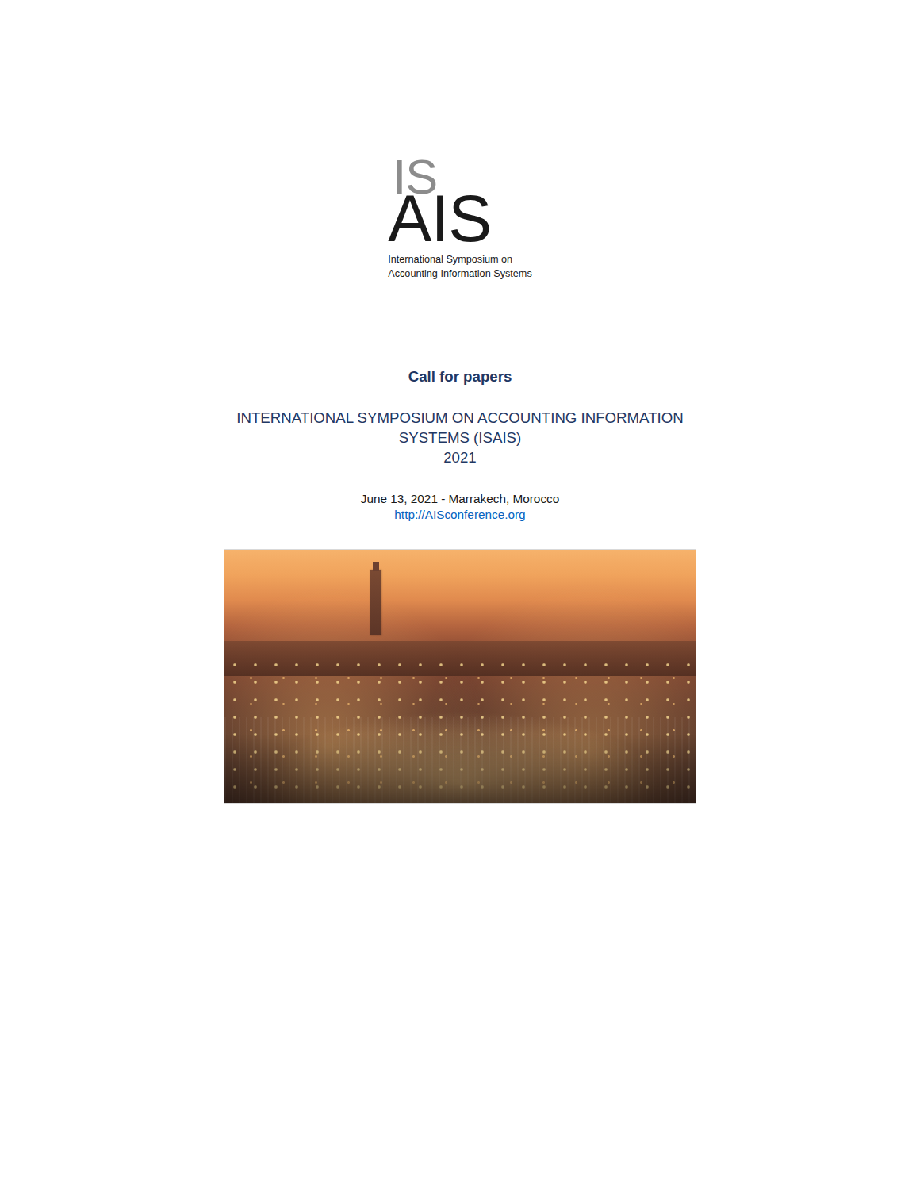IS AIS International Symposium on
Accounting Information Systems
Call for papers
INTERNATIONAL SYMPOSIUM ON ACCOUNTING INFORMATION SYSTEMS (ISAIS)
2021
June 13, 2021 - Marrakech, Morocco
http://AISconference.org